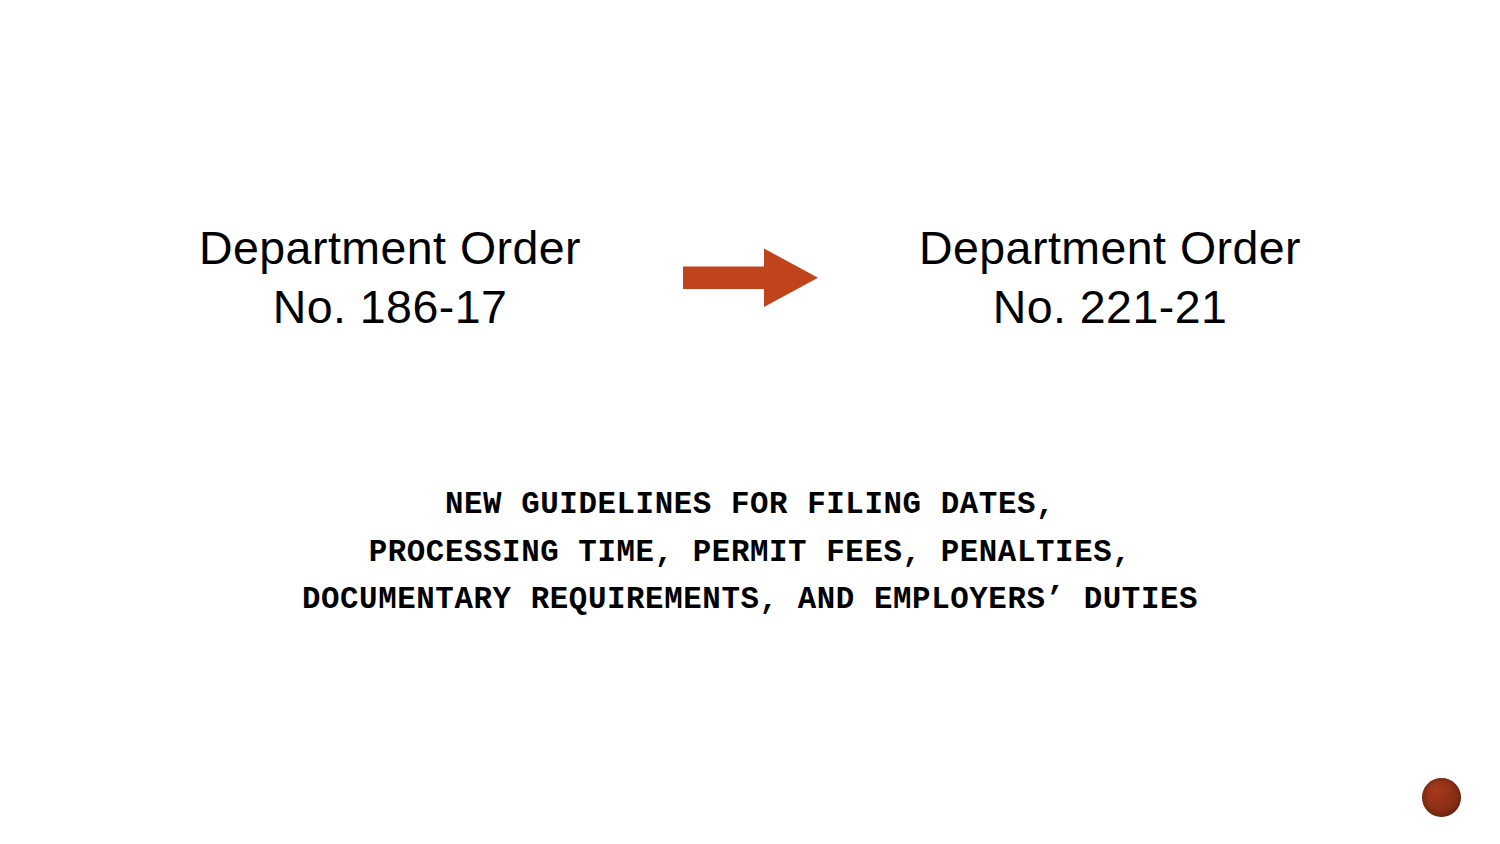Department Order
No. 186-17
Department Order
No. 221-21
New guidelines for filing dates,
processing time, permit fees, penalties,
documentary requirements, and employers’ duties